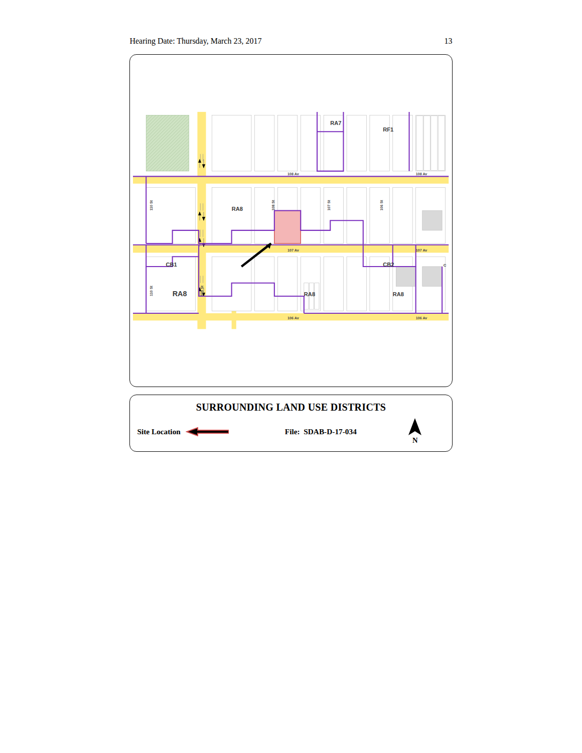Hearing Date: Thursday, March 23, 2017
13
RA7 RF1 RA8 RA8 RA8 RA8 CB1 CB2 C 108 Av 108 Av 107 Av 107 Av 106 Av 106 Av 110 St 110 St 109 St 108 St 107 St 106 St
SURROUNDING LAND USE DISTRICTS
Site Location
File: SDAB-D-17-034
N